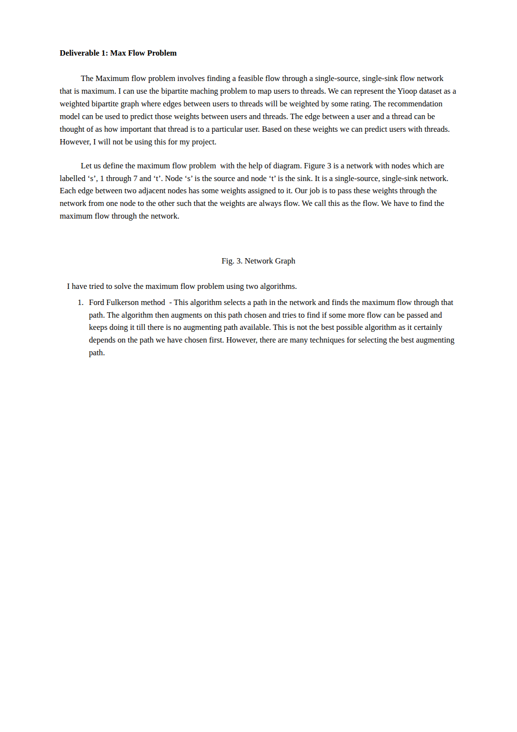Deliverable 1: Max Flow Problem
The Maximum flow problem involves finding a feasible flow through a single-source, single-sink flow network that is maximum. I can use the bipartite maching problem to map users to threads. We can represent the Yioop dataset as a weighted bipartite graph where edges between users to threads will be weighted by some rating. The recommendation model can be used to predict those weights between users and threads. The edge between a user and a thread can be thought of as how important that thread is to a particular user. Based on these weights we can predict users with threads. However, I will not be using this for my project.
Let us define the maximum flow problem with the help of diagram. Figure 3 is a network with nodes which are labelled ‘s’, 1 through 7 and ‘t’. Node ‘s’ is the source and node ‘t’ is the sink. It is a single-source, single-sink network. Each edge between two adjacent nodes has some weights assigned to it. Our job is to pass these weights through the network from one node to the other such that the weights are always flow. We call this as the flow. We have to find the maximum flow through the network.
Fig. 3. Network Graph
I have tried to solve the maximum flow problem using two algorithms.
Ford Fulkerson method - This algorithm selects a path in the network and finds the maximum flow through that path. The algorithm then augments on this path chosen and tries to find if some more flow can be passed and keeps doing it till there is no augmenting path available. This is not the best possible algorithm as it certainly depends on the path we have chosen first. However, there are many techniques for selecting the best augmenting path.